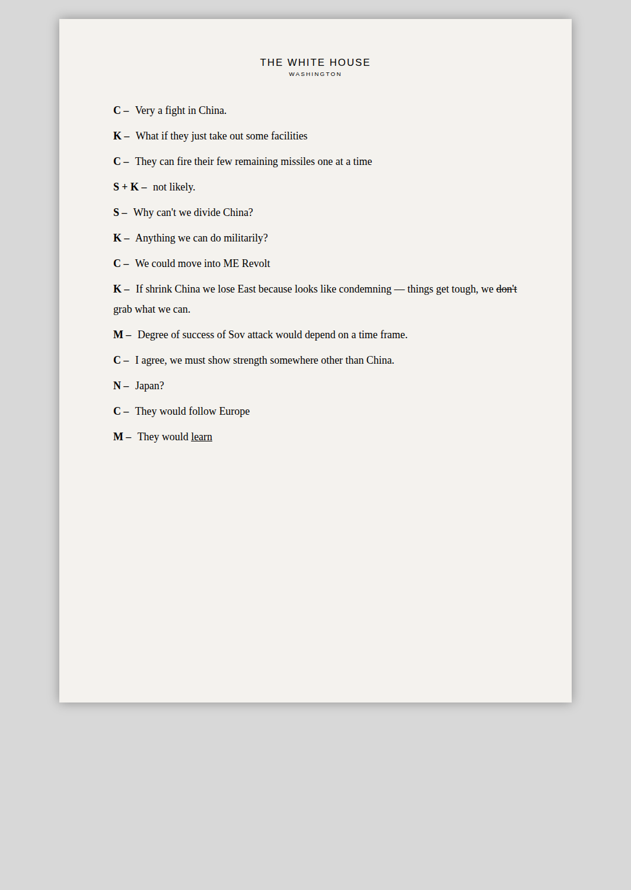THE WHITE HOUSE
WASHINGTON
C – Very a fight in China.
K – What if they just take out some facilities
C – They can fire their few remaining missiles one at a time
S + K – not likely.
S – Why can't we divide China?
K – Anything we can do militarily?
C – We could move into ME Revolt
K – If shrink China we lose East because looks like condemning — things get tough, we don't grab what we can.
M – Degree of success of Sov attack would depend on a time frame.
C – I agree, we must show strength somewhere other than China.
N – Japan?
C – They would follow Europe
M – They would learn